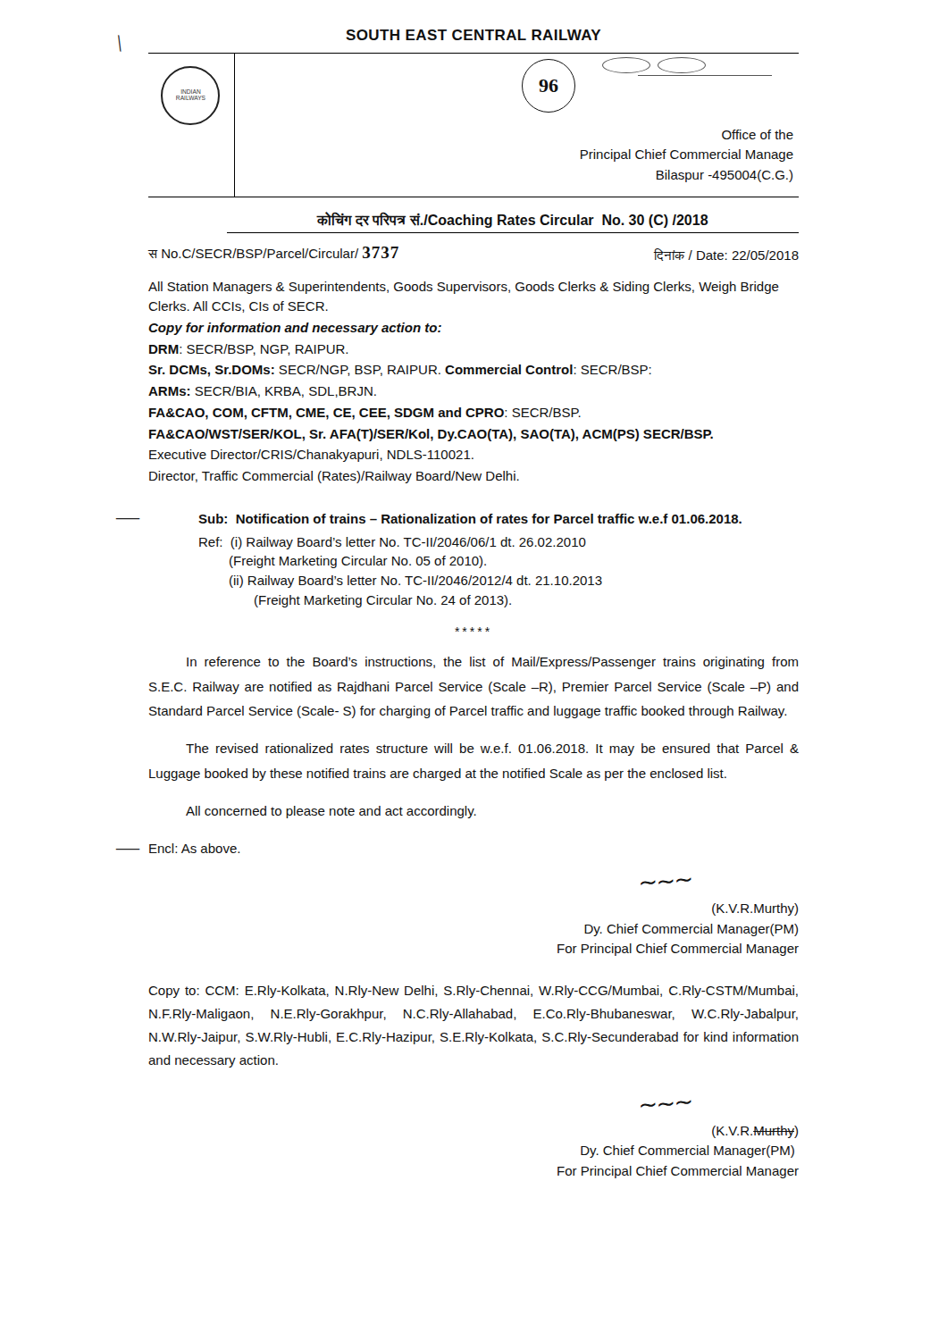\
—
—
SOUTH EAST CENTRAL RAILWAY
INDIAN
RAILWAYS
96
Office of the
Principal Chief Commercial Manage
Bilaspur -495004(C.G.)
कोचिंग दर परिपत्र सं./Coaching Rates Circular No. 30 (C) /2018
स No.C/SECR/BSP/Parcel/Circular/ 3737
दिनांक / Date: 22/05/2018
All Station Managers & Superintendents, Goods Supervisors, Goods Clerks & Siding Clerks, Weigh Bridge Clerks. All CCIs, CIs of SECR.
Copy for information and necessary action to:
DRM: SECR/BSP, NGP, RAIPUR.
Sr. DCMs, Sr.DOMs: SECR/NGP, BSP, RAIPUR. Commercial Control: SECR/BSP:
ARMs: SECR/BIA, KRBA, SDL,BRJN.
FA&CAO, COM, CFTM, CME, CE, CEE, SDGM and CPRO: SECR/BSP.
FA&CAO/WST/SER/KOL, Sr. AFA(T)/SER/Kol, Dy.CAO(TA), SAO(TA), ACM(PS) SECR/BSP.
Executive Director/CRIS/Chanakyapuri, NDLS-110021.
Director, Traffic Commercial (Rates)/Railway Board/New Delhi.
Sub: Notification of trains – Rationalization of rates for Parcel traffic w.e.f 01.06.2018.
Ref: (i) Railway Board’s letter No. TC-II/2046/06/1 dt. 26.02.2010
(Freight Marketing Circular No. 05 of 2010).
(ii) Railway Board’s letter No. TC-II/2046/2012/4 dt. 21.10.2013
(Freight Marketing Circular No. 24 of 2013).
*****
In reference to the Board’s instructions, the list of Mail/Express/Passenger trains originating from S.E.C. Railway are notified as Rajdhani Parcel Service (Scale –R), Premier Parcel Service (Scale –P) and Standard Parcel Service (Scale- S) for charging of Parcel traffic and luggage traffic booked through Railway.
The revised rationalized rates structure will be w.e.f. 01.06.2018. It may be ensured that Parcel & Luggage booked by these notified trains are charged at the notified Scale as per the enclosed list.
All concerned to please note and act accordingly.
Encl: As above.
∼∼∼
(K.V.R.Murthy)
Dy. Chief Commercial Manager(PM)
For Principal Chief Commercial Manager
Copy to: CCM: E.Rly-Kolkata, N.Rly-New Delhi, S.Rly-Chennai, W.Rly-CCG/Mumbai, C.Rly-CSTM/Mumbai, N.F.Rly-Maligaon, N.E.Rly-Gorakhpur, N.C.Rly-Allahabad, E.Co.Rly-Bhubaneswar, W.C.Rly-Jabalpur, N.W.Rly-Jaipur, S.W.Rly-Hubli, E.C.Rly-Hazipur, S.E.Rly-Kolkata, S.C.Rly-Secunderabad for kind information and necessary action.
∼∼∼
(K.V.R.Murthy)
Dy. Chief Commercial Manager(PM)
For Principal Chief Commercial Manager